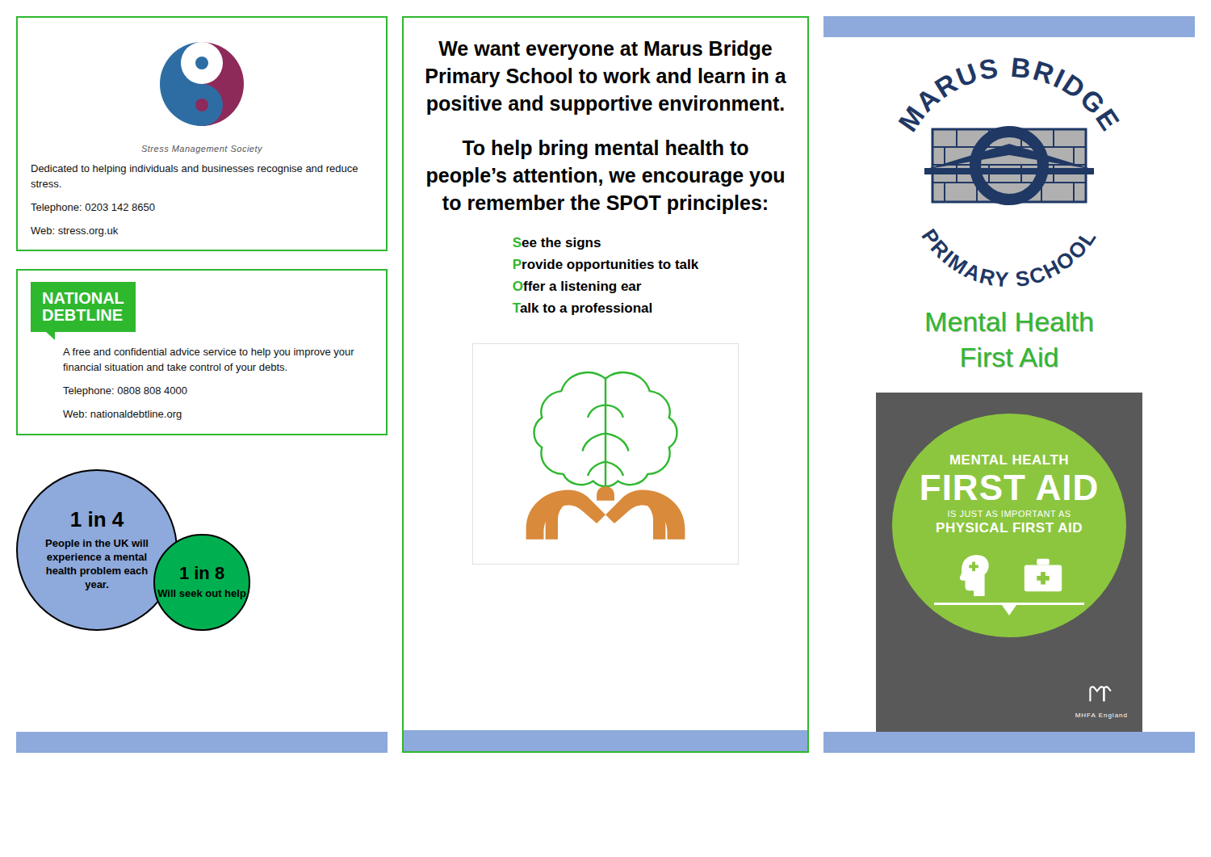Stress Management Society
Dedicated to helping individuals and businesses recognise and reduce stress.
Telephone: 0203 142 8650
Web: stress.org.uk
NATIONAL
DEBTLINE
A free and confidential advice service to help you improve your financial situation and take control of your debts.
Telephone: 0808 808 4000
Web: nationaldebtline.org
1 in 4
People in the UK will experience a mental health problem each year.
1 in 8
Will seek out help
We want everyone at Marus Bridge Primary School to work and learn in a positive and supportive environment.
To help bring mental health to people’s attention, we encourage you to remember the SPOT principles:
See the signs
Provide opportunities to talk
Offer a listening ear
Talk to a professional
MARUS BRIDGE PRIMARY SCHOOL
Mental Health
First Aid
MENTAL HEALTH
FIRST AID
IS JUST AS IMPORTANT AS
PHYSICAL FIRST AID
MHFA England